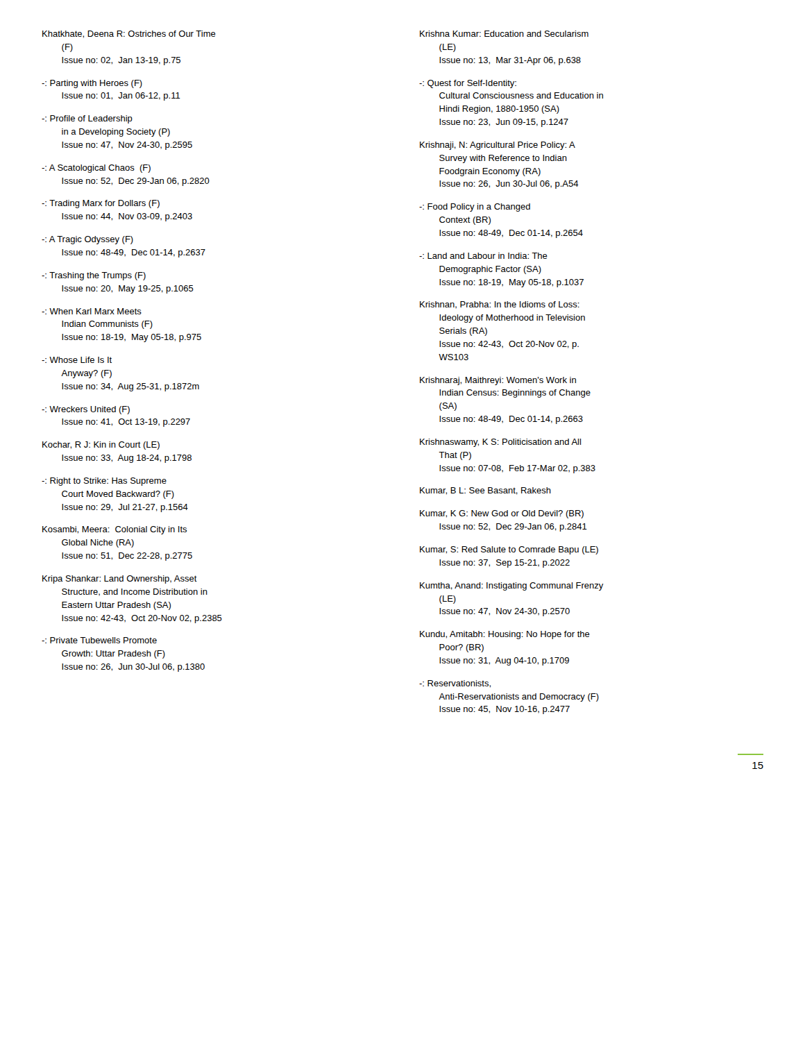Khatkhate, Deena R: Ostriches of Our Time
(F)
Issue no: 02, Jan 13-19, p.75
-: Parting with Heroes (F)
Issue no: 01, Jan 06-12, p.11
-: Profile of Leadership
in a Developing Society (P)
Issue no: 47, Nov 24-30, p.2595
-: A Scatological Chaos (F)
Issue no: 52, Dec 29-Jan 06, p.2820
-: Trading Marx for Dollars (F)
Issue no: 44, Nov 03-09, p.2403
-: A Tragic Odyssey (F)
Issue no: 48-49, Dec 01-14, p.2637
-: Trashing the Trumps (F)
Issue no: 20, May 19-25, p.1065
-: When Karl Marx Meets
Indian Communists (F)
Issue no: 18-19, May 05-18, p.975
-: Whose Life Is It
Anyway? (F)
Issue no: 34, Aug 25-31, p.1872m
-: Wreckers United (F)
Issue no: 41, Oct 13-19, p.2297
Kochar, R J: Kin in Court (LE)
Issue no: 33, Aug 18-24, p.1798
-: Right to Strike: Has Supreme
Court Moved Backward? (F)
Issue no: 29, Jul 21-27, p.1564
Kosambi, Meera: Colonial City in Its
Global Niche (RA)
Issue no: 51, Dec 22-28, p.2775
Kripa Shankar: Land Ownership, Asset
Structure, and Income Distribution in
Eastern Uttar Pradesh (SA)
Issue no: 42-43, Oct 20-Nov 02, p.2385
-: Private Tubewells Promote
Growth: Uttar Pradesh (F)
Issue no: 26, Jun 30-Jul 06, p.1380
Krishna Kumar: Education and Secularism
(LE)
Issue no: 13, Mar 31-Apr 06, p.638
-: Quest for Self-Identity:
Cultural Consciousness and Education in
Hindi Region, 1880-1950 (SA)
Issue no: 23, Jun 09-15, p.1247
Krishnaji, N: Agricultural Price Policy: A
Survey with Reference to Indian
Foodgrain Economy (RA)
Issue no: 26, Jun 30-Jul 06, p.A54
-: Food Policy in a Changed
Context (BR)
Issue no: 48-49, Dec 01-14, p.2654
-: Land and Labour in India: The
Demographic Factor (SA)
Issue no: 18-19, May 05-18, p.1037
Krishnan, Prabha: In the Idioms of Loss:
Ideology of Motherhood in Television
Serials (RA)
Issue no: 42-43, Oct 20-Nov 02, p.
WS103
Krishnaraj, Maithreyi: Women's Work in
Indian Census: Beginnings of Change
(SA)
Issue no: 48-49, Dec 01-14, p.2663
Krishnaswamy, K S: Politicisation and All
That (P)
Issue no: 07-08, Feb 17-Mar 02, p.383
Kumar, B L: See Basant, Rakesh
Kumar, K G: New God or Old Devil? (BR)
Issue no: 52, Dec 29-Jan 06, p.2841
Kumar, S: Red Salute to Comrade Bapu (LE)
Issue no: 37, Sep 15-21, p.2022
Kumtha, Anand: Instigating Communal Frenzy
(LE)
Issue no: 47, Nov 24-30, p.2570
Kundu, Amitabh: Housing: No Hope for the
Poor? (BR)
Issue no: 31, Aug 04-10, p.1709
-: Reservationists,
Anti-Reservationists and Democracy (F)
Issue no: 45, Nov 10-16, p.2477
15